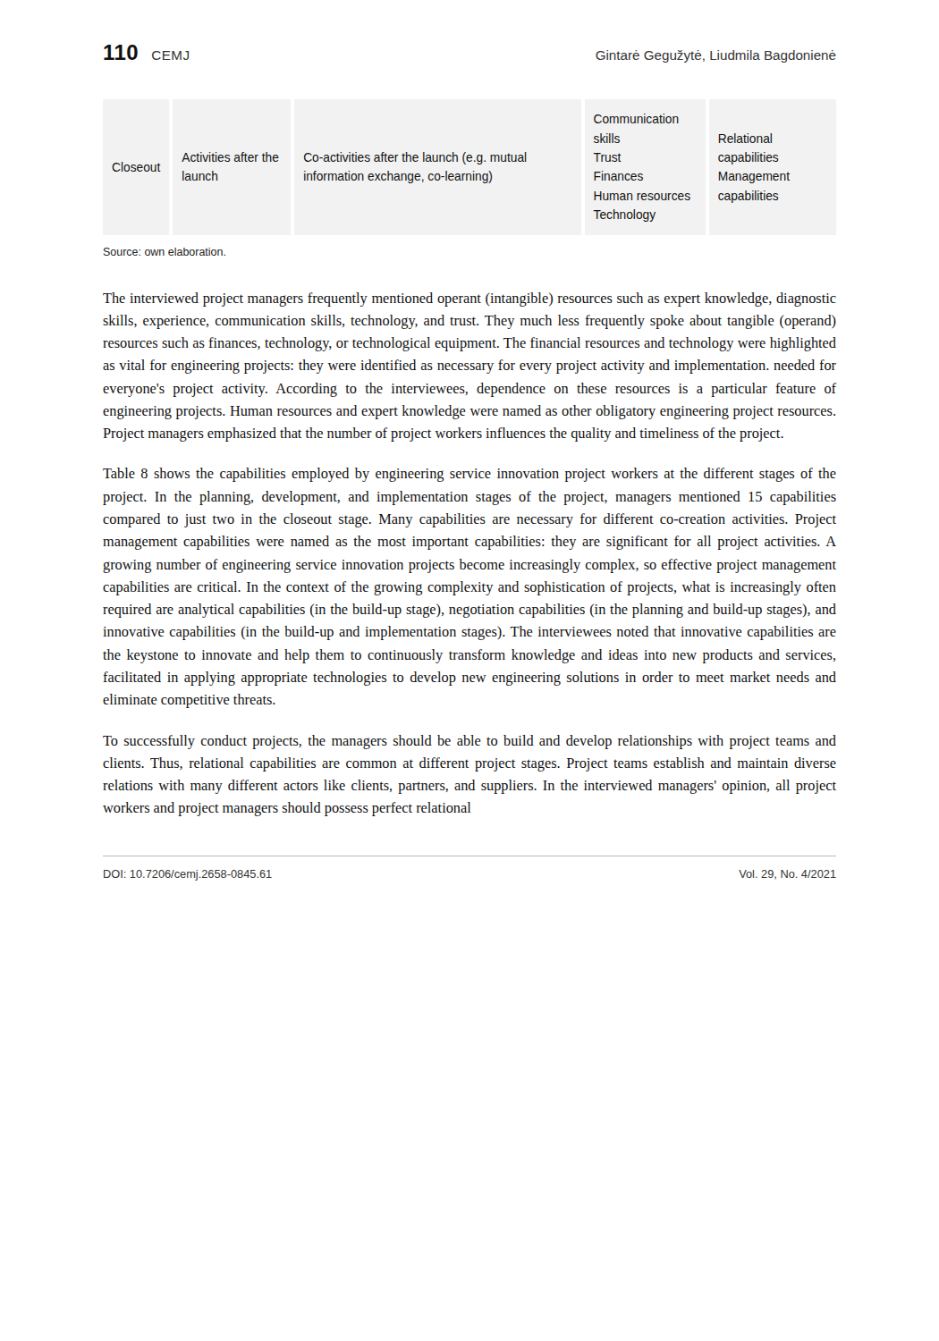110 CEMJ Gintarė Gegužytė, Liudmila Bagdonienė
| Closeout | Activities after the launch | Co-activities after the launch (e.g. mutual information exchange, co-learning) | Communication skills Trust Finances Human resources Technology | Relational capabilities Management capabilities |
Source: own elaboration.
The interviewed project managers frequently mentioned operant (intangible) resources such as expert knowledge, diagnostic skills, experience, communication skills, technology, and trust. They much less frequently spoke about tangible (operand) resources such as finances, technology, or technological equipment. The financial resources and technology were highlighted as vital for engineering projects: they were identified as necessary for every project activity and implementation. needed for everyone's project activity. According to the interviewees, dependence on these resources is a particular feature of engineering projects. Human resources and expert knowledge were named as other obligatory engineering project resources. Project managers emphasized that the number of project workers influences the quality and timeliness of the project.
Table 8 shows the capabilities employed by engineering service innovation project workers at the different stages of the project. In the planning, development, and implementation stages of the project, managers mentioned 15 capabilities compared to just two in the closeout stage. Many capabilities are necessary for different co-creation activities. Project management capabilities were named as the most important capabilities: they are significant for all project activities. A growing number of engineering service innovation projects become increasingly complex, so effective project management capabilities are critical. In the context of the growing complexity and sophistication of projects, what is increasingly often required are analytical capabilities (in the build-up stage), negotiation capabilities (in the planning and build-up stages), and innovative capabilities (in the build-up and implementation stages). The interviewees noted that innovative capabilities are the keystone to innovate and help them to continuously transform knowledge and ideas into new products and services, facilitated in applying appropriate technologies to develop new engineering solutions in order to meet market needs and eliminate competitive threats.
To successfully conduct projects, the managers should be able to build and develop relationships with project teams and clients. Thus, relational capabilities are common at different project stages. Project teams establish and maintain diverse relations with many different actors like clients, partners, and suppliers. In the interviewed managers' opinion, all project workers and project managers should possess perfect relational
DOI: 10.7206/cemj.2658-0845.61 Vol. 29, No. 4/2021